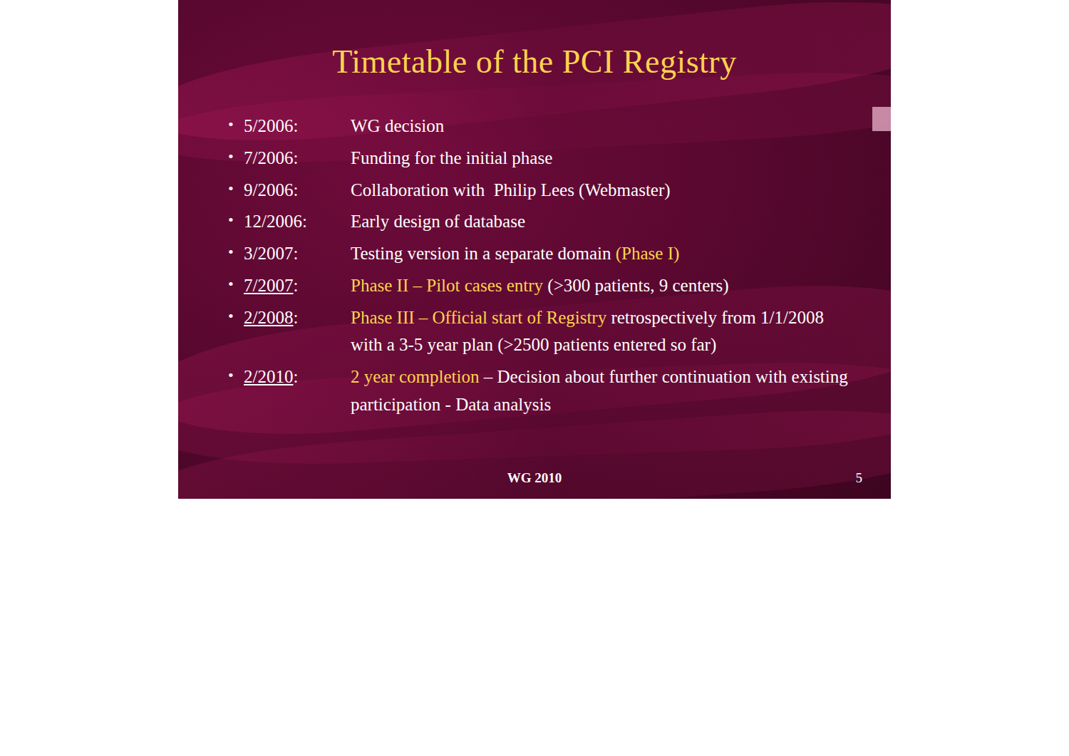Timetable of the PCI Registry
• 5/2006: WG decision
• 7/2006: Funding for the initial phase
• 9/2006: Collaboration with Philip Lees (Webmaster)
• 12/2006: Early design of database
• 3/2007: Testing version in a separate domain (Phase I)
• 7/2007: Phase II – Pilot cases entry (>300 patients, 9 centers)
• 2/2008: Phase III – Official start of Registry retrospectively from 1/1/2008 with a 3-5 year plan (>2500 patients entered so far)
• 2/2010: 2 year completion – Decision about further continuation with existing participation - Data analysis
WG 2010
5